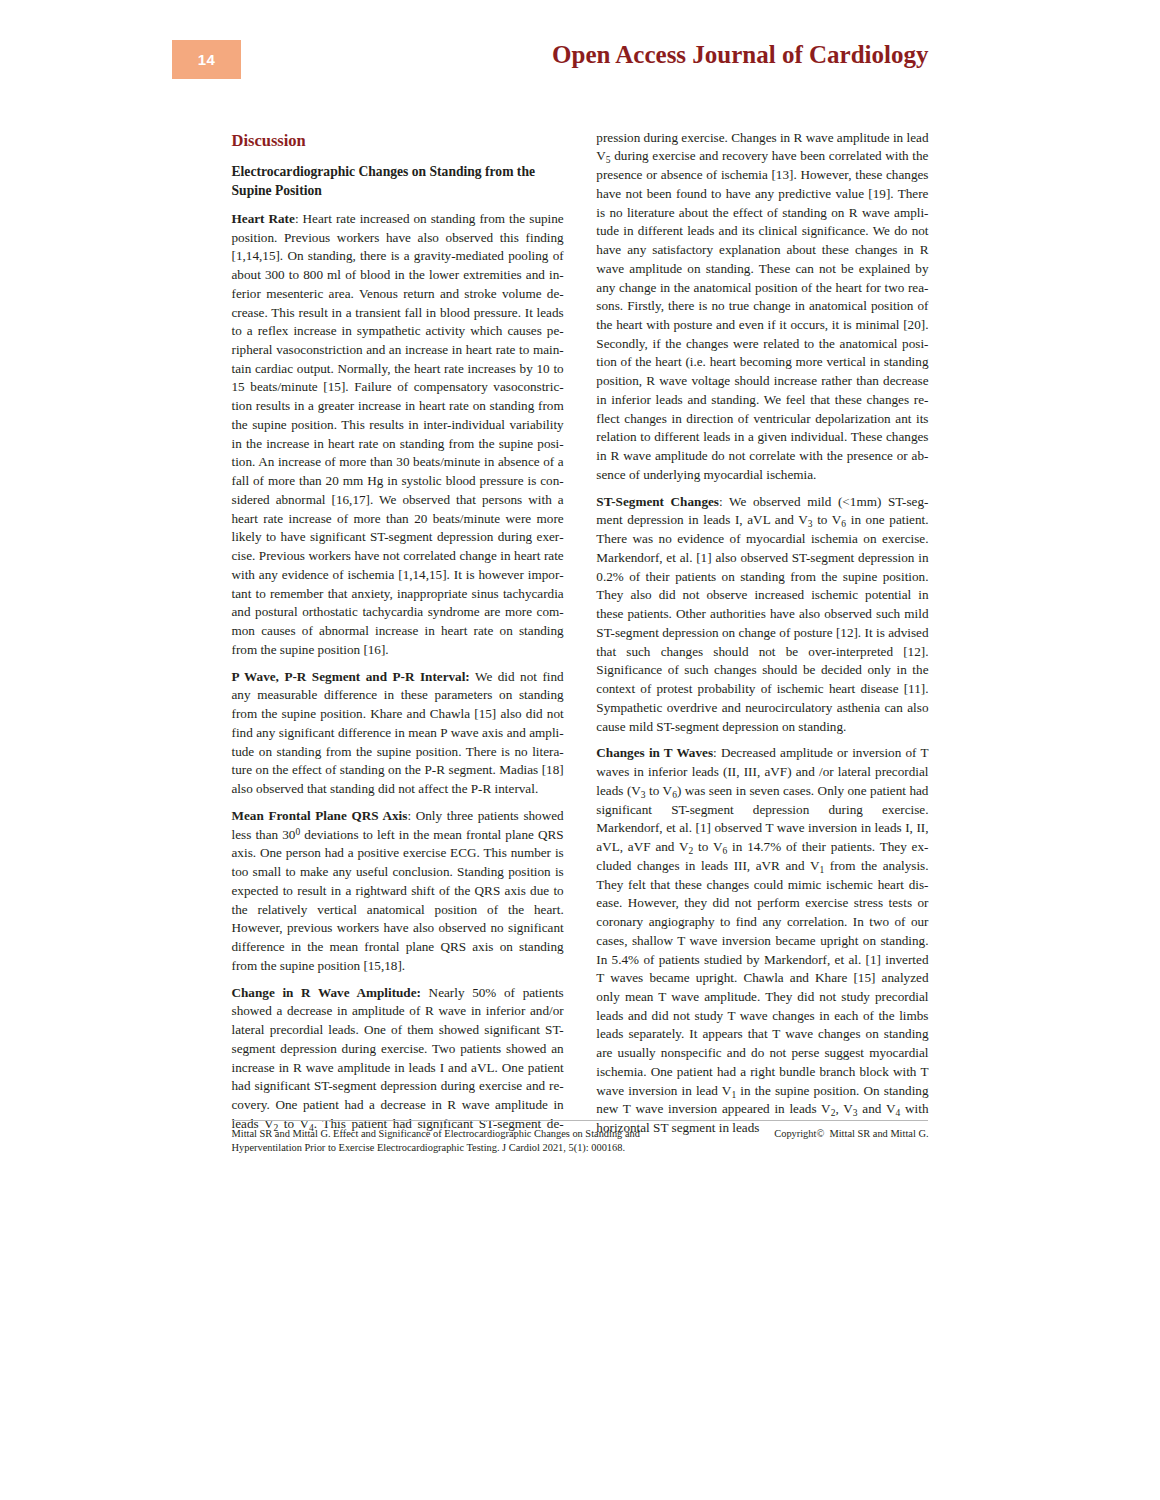14
Open Access Journal of Cardiology
Discussion
Electrocardiographic Changes on Standing from the Supine Position
Heart Rate: Heart rate increased on standing from the supine position. Previous workers have also observed this finding [1,14,15]. On standing, there is a gravity-mediated pooling of about 300 to 800 ml of blood in the lower extremities and inferior mesenteric area. Venous return and stroke volume decrease. This result in a transient fall in blood pressure. It leads to a reflex increase in sympathetic activity which causes peripheral vasoconstriction and an increase in heart rate to maintain cardiac output. Normally, the heart rate increases by 10 to 15 beats/minute [15]. Failure of compensatory vasoconstriction results in a greater increase in heart rate on standing from the supine position. This results in inter-individual variability in the increase in heart rate on standing from the supine position. An increase of more than 30 beats/minute in absence of a fall of more than 20 mm Hg in systolic blood pressure is considered abnormal [16,17]. We observed that persons with a heart rate increase of more than 20 beats/minute were more likely to have significant ST-segment depression during exercise. Previous workers have not correlated change in heart rate with any evidence of ischemia [1,14,15]. It is however important to remember that anxiety, inappropriate sinus tachycardia and postural orthostatic tachycardia syndrome are more common causes of abnormal increase in heart rate on standing from the supine position [16].
P Wave, P-R Segment and P-R Interval: We did not find any measurable difference in these parameters on standing from the supine position. Khare and Chawla [15] also did not find any significant difference in mean P wave axis and amplitude on standing from the supine position. There is no literature on the effect of standing on the P-R segment. Madias [18] also observed that standing did not affect the P-R interval.
Mean Frontal Plane QRS Axis: Only three patients showed less than 300 deviations to left in the mean frontal plane QRS axis. One person had a positive exercise ECG. This number is too small to make any useful conclusion. Standing position is expected to result in a rightward shift of the QRS axis due to the relatively vertical anatomical position of the heart. However, previous workers have also observed no significant difference in the mean frontal plane QRS axis on standing from the supine position [15,18].
Change in R Wave Amplitude: Nearly 50% of patients showed a decrease in amplitude of R wave in inferior and/or lateral precordial leads. One of them showed significant ST-segment depression during exercise. Two patients showed an increase in R wave amplitude in leads I and aVL. One patient had significant ST-segment depression during exercise and recovery. One patient had a decrease in R wave amplitude in leads V2 to V4. This patient had significant ST-segment depression during exercise. Changes in R wave amplitude in lead V5 during exercise and recovery have been correlated with the presence or absence of ischemia [13]. However, these changes have not been found to have any predictive value [19]. There is no literature about the effect of standing on R wave amplitude in different leads and its clinical significance. We do not have any satisfactory explanation about these changes in R wave amplitude on standing. These can not be explained by any change in the anatomical position of the heart for two reasons. Firstly, there is no true change in anatomical position of the heart with posture and even if it occurs, it is minimal [20]. Secondly, if the changes were related to the anatomical position of the heart (i.e. heart becoming more vertical in standing position, R wave voltage should increase rather than decrease in inferior leads and standing. We feel that these changes reflect changes in direction of ventricular depolarization ant its relation to different leads in a given individual. These changes in R wave amplitude do not correlate with the presence or absence of underlying myocardial ischemia.
ST-Segment Changes: We observed mild (<1mm) ST-segment depression in leads I, aVL and V3 to V6 in one patient. There was no evidence of myocardial ischemia on exercise. Markendorf, et al. [1] also observed ST-segment depression in 0.2% of their patients on standing from the supine position. They also did not observe increased ischemic potential in these patients. Other authorities have also observed such mild ST-segment depression on change of posture [12]. It is advised that such changes should not be over-interpreted [12]. Significance of such changes should be decided only in the context of protest probability of ischemic heart disease [11]. Sympathetic overdrive and neurocirculatory asthenia can also cause mild ST-segment depression on standing.
Changes in T Waves: Decreased amplitude or inversion of T waves in inferior leads (II, III, aVF) and /or lateral precordial leads (V3 to V6) was seen in seven cases. Only one patient had significant ST-segment depression during exercise. Markendorf, et al. [1] observed T wave inversion in leads I, II, aVL, aVF and V2 to V6 in 14.7% of their patients. They excluded changes in leads III, aVR and V1 from the analysis. They felt that these changes could mimic ischemic heart disease. However, they did not perform exercise stress tests or coronary angiography to find any correlation. In two of our cases, shallow T wave inversion became upright on standing. In 5.4% of patients studied by Markendorf, et al. [1] inverted T waves became upright. Chawla and Khare [15] analyzed only mean T wave amplitude. They did not study precordial leads and did not study T wave changes in each of the limbs leads separately. It appears that T wave changes on standing are usually nonspecific and do not perse suggest myocardial ischemia. One patient had a right bundle branch block with T wave inversion in lead V1 in the supine position. On standing new T wave inversion appeared in leads V2, V3 and V4 with horizontal ST segment in leads
Mittal SR and Mittal G. Effect and Significance of Electrocardiographic Changes on Standing and Hyperventilation Prior to Exercise Electrocardiographic Testing. J Cardiol 2021, 5(1): 000168.
Copyright© Mittal SR and Mittal G.